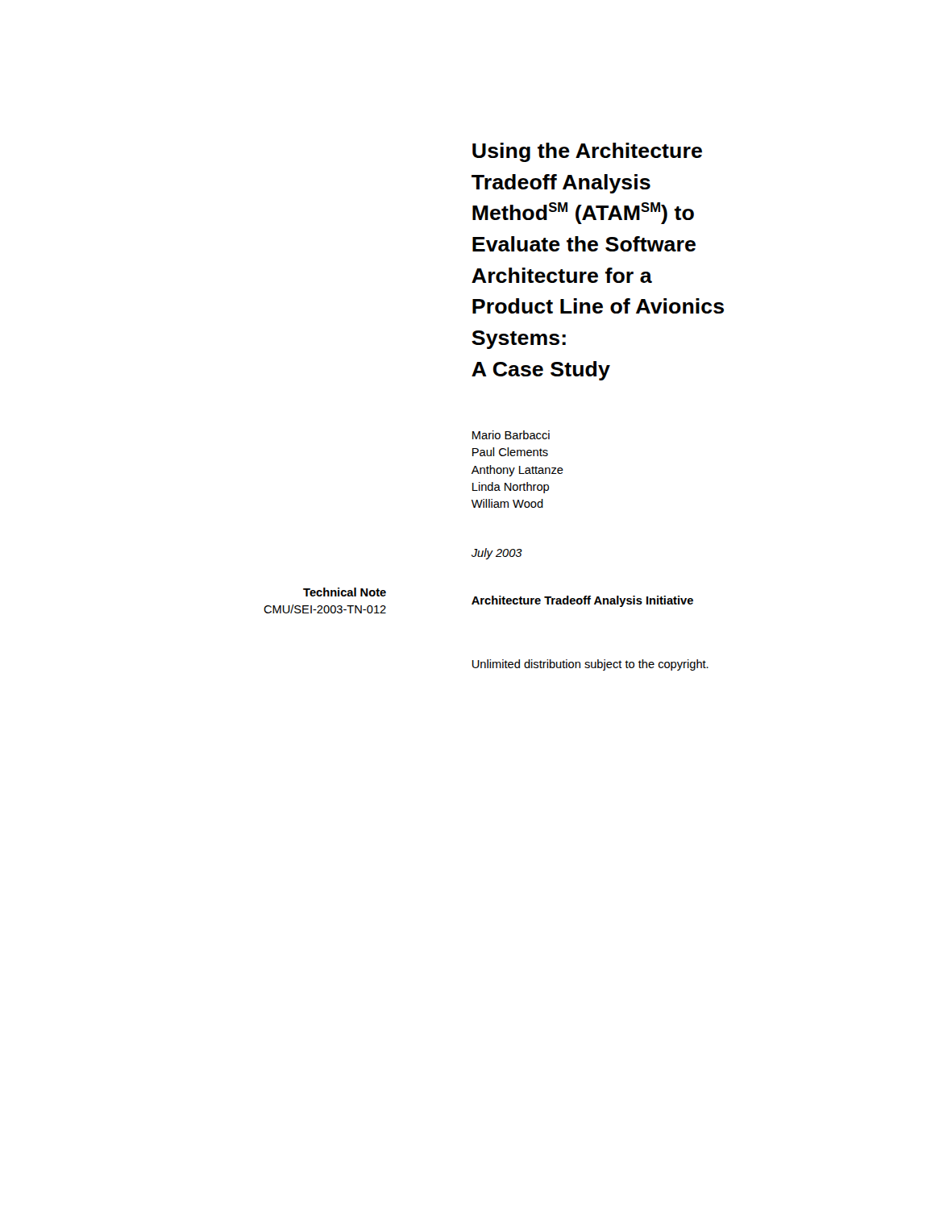Using the Architecture Tradeoff Analysis MethodSM (ATAMSM) to Evaluate the Software Architecture for a Product Line of Avionics Systems:
A Case Study
Mario Barbacci
Paul Clements
Anthony Lattanze
Linda Northrop
William Wood
July 2003
Architecture Tradeoff Analysis Initiative
Unlimited distribution subject to the copyright.
Technical Note
CMU/SEI-2003-TN-012